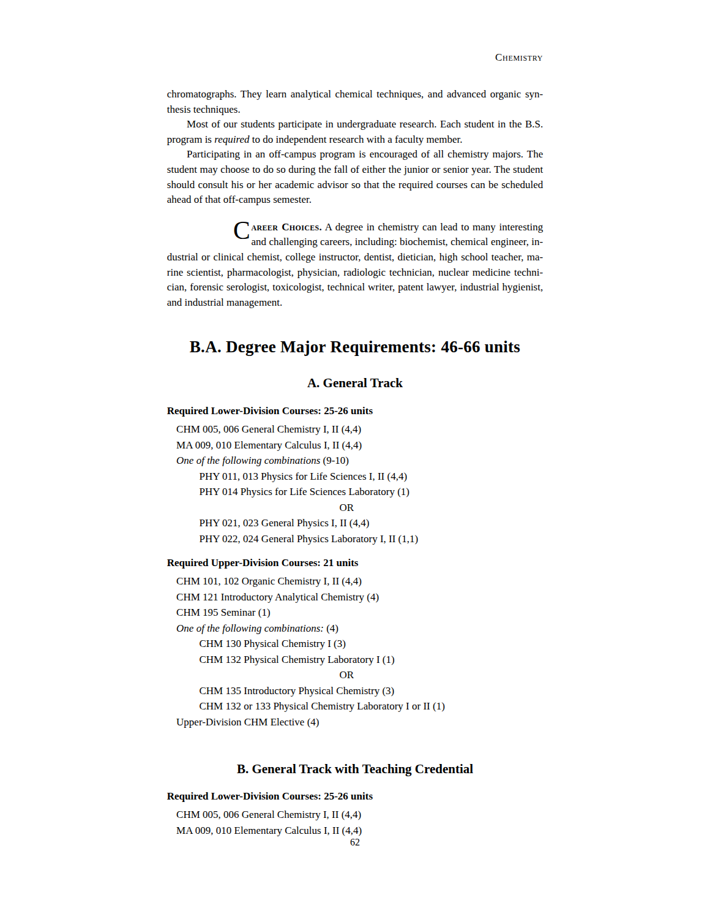Chemistry
chromatographs. They learn analytical chemical techniques, and advanced organic synthesis techniques.
Most of our students participate in undergraduate research. Each student in the B.S. program is required to do independent research with a faculty member.
Participating in an off-campus program is encouraged of all chemistry majors. The student may choose to do so during the fall of either the junior or senior year. The student should consult his or her academic advisor so that the required courses can be scheduled ahead of that off-campus semester.
Career Choices. A degree in chemistry can lead to many interesting and challenging careers, including: biochemist, chemical engineer, industrial or clinical chemist, college instructor, dentist, dietician, high school teacher, marine scientist, pharmacologist, physician, radiologic technician, nuclear medicine technician, forensic serologist, toxicologist, technical writer, patent lawyer, industrial hygienist, and industrial management.
B.A. Degree Major Requirements: 46-66 units
A. General Track
Required Lower-Division Courses: 25-26 units
CHM 005, 006 General Chemistry I, II (4,4)
MA 009, 010 Elementary Calculus I, II (4,4)
One of the following combinations (9-10)
PHY 011, 013 Physics for Life Sciences I, II (4,4)
PHY 014 Physics for Life Sciences Laboratory (1)
OR
PHY 021, 023 General Physics I, II (4,4)
PHY 022, 024 General Physics Laboratory I, II (1,1)
Required Upper-Division Courses: 21 units
CHM 101, 102 Organic Chemistry I, II (4,4)
CHM 121 Introductory Analytical Chemistry (4)
CHM 195 Seminar (1)
One of the following combinations: (4)
CHM 130 Physical Chemistry I (3)
CHM 132 Physical Chemistry Laboratory I (1)
OR
CHM 135 Introductory Physical Chemistry (3)
CHM 132 or 133 Physical Chemistry Laboratory I or II (1)
Upper-Division CHM Elective (4)
B. General Track with Teaching Credential
Required Lower-Division Courses: 25-26 units
CHM 005, 006 General Chemistry I, II (4,4)
MA 009, 010 Elementary Calculus I, II (4,4)
62